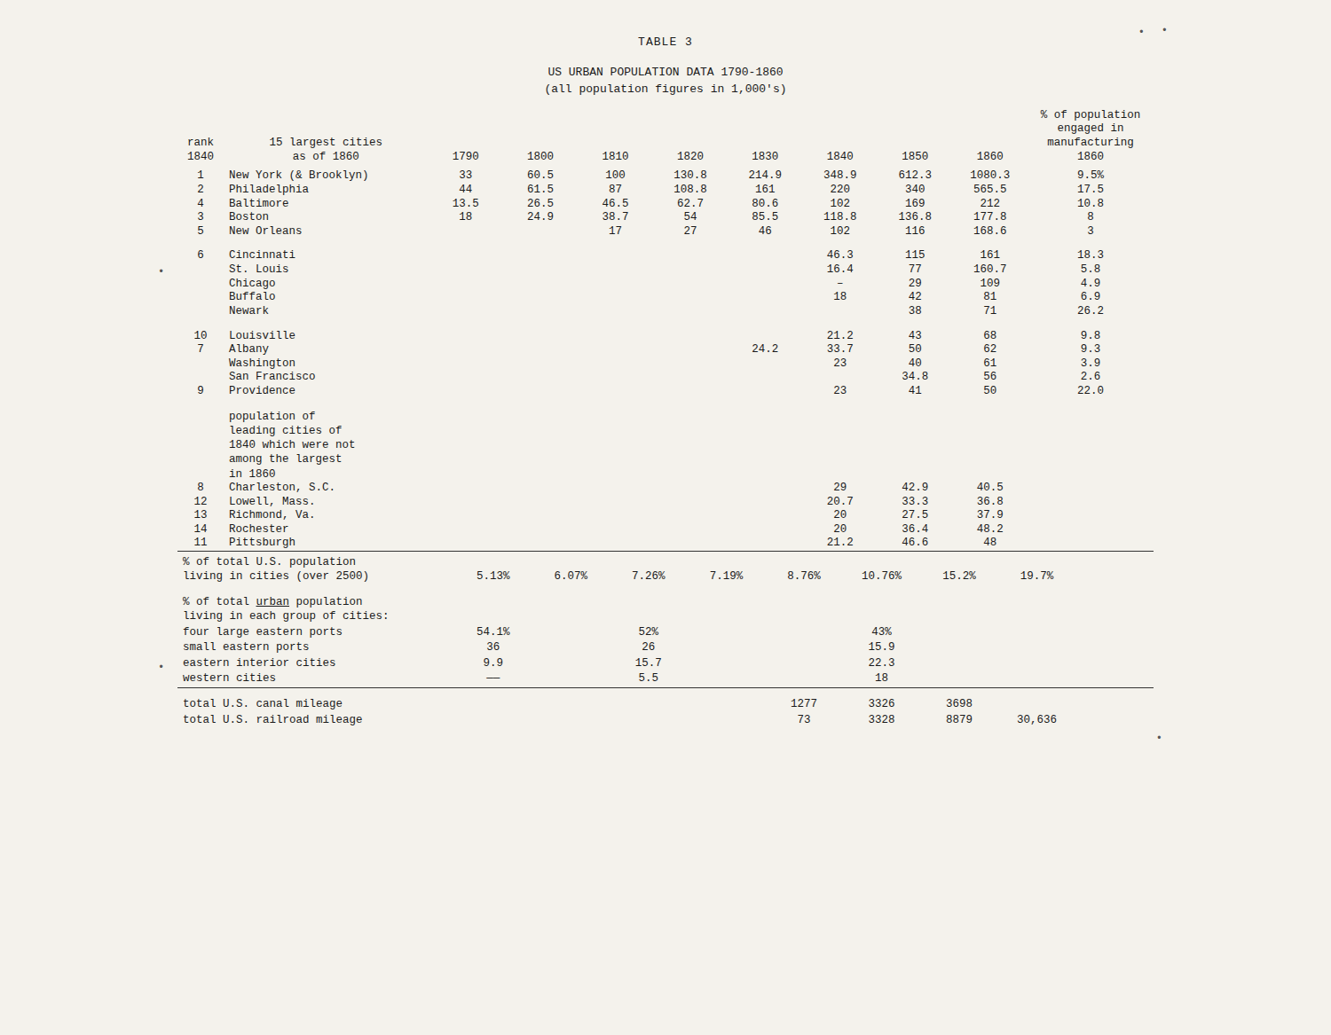•
•
•
•
•
TABLE 3
US URBAN POPULATION DATA 1790-1860
(all population figures in 1,000's)
| rank 1840 | 15 largest cities as of 1860 | 1790 | 1800 | 1810 | 1820 | 1830 | 1840 | 1850 | 1860 | % of population engaged in manufacturing 1860 |
| --- | --- | --- | --- | --- | --- | --- | --- | --- | --- | --- |
| 1 | New York (& Brooklyn) | 33 | 60.5 | 100 | 130.8 | 214.9 | 348.9 | 612.3 | 1080.3 | 9.5% |
| 2 | Philadelphia | 44 | 61.5 | 87 | 108.8 | 161 | 220 | 340 | 565.5 | 17.5 |
| 4 | Baltimore | 13.5 | 26.5 | 46.5 | 62.7 | 80.6 | 102 | 169 | 212 | 10.8 |
| 3 | Boston | 18 | 24.9 | 38.7 | 54 | 85.5 | 118.8 | 136.8 | 177.8 | 8 |
| 5 | New Orleans | | | 17 | 27 | 46 | 102 | 116 | 168.6 | 3 |
| 6 | Cincinnati | | | | | | 46.3 | 115 | 161 | 18.3 |
| | St. Louis | | | | | | 16.4 | 77 | 160.7 | 5.8 |
| | Chicago | | | | | | – | 29 | 109 | 4.9 |
| | Buffalo | | | | | | 18 | 42 | 81 | 6.9 |
| | Newark | | | | | | | 38 | 71 | 26.2 |
| 10 | Louisville | | | | | | 21.2 | 43 | 68 | 9.8 |
| 7 | Albany | | | | | 24.2 | 33.7 | 50 | 62 | 9.3 |
| | Washington | | | | | | 23 | 40 | 61 | 3.9 |
| | San Francisco | | | | | | | 34.8 | 56 | 2.6 |
| 9 | Providence | | | | | | 23 | 41 | 50 | 22.0 |
| | population of leading cities of 1840 which were not among the largest in 1860 | | | | | | | | | |
| 8 | Charleston, S.C. | | | | | | 29 | 42.9 | 40.5 | |
| 12 | Lowell, Mass. | | | | | | 20.7 | 33.3 | 36.8 | |
| 13 | Richmond, Va. | | | | | | 20 | 27.5 | 37.9 | |
| 14 | Rochester | | | | | | 20 | 36.4 | 48.2 | |
| 11 | Pittsburgh | | | | | | 21.2 | 46.6 | 48 | |
| % of total U.S. population living in cities (over 2500) | 5.13% | 6.07% | 7.26% | 7.19% | 8.76% | 10.76% | 15.2% | 19.7% | |
| % of total urban population living in each group of cities: | | | | | | | | | |
| four large eastern ports | 54.1% | | 52% | | | 43% | | | |
| small eastern ports | 36 | | 26 | | | 15.9 | | | |
| eastern interior cities | 9.9 | | 15.7 | | | 22.3 | | | |
| western cities | —— | | 5.5 | | | 18 | | | |
| total U.S. canal mileage | | | | | 1277 | 3326 | 3698 | | |
| total U.S. railroad mileage | | | | | 73 | 3328 | 8879 | 30,636 | |